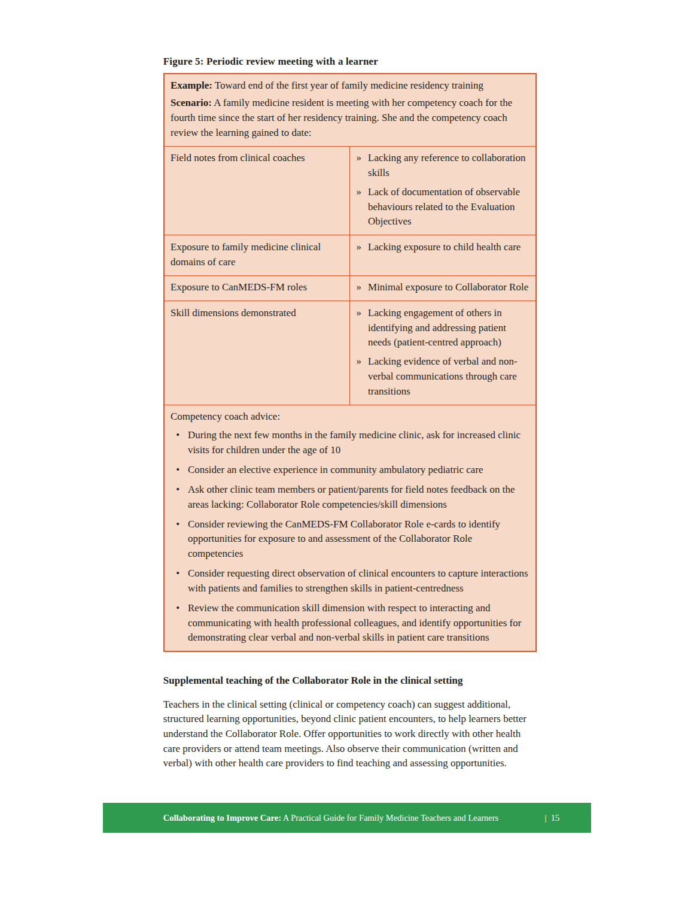Figure 5: Periodic review meeting with a learner
| Example: Toward end of the first year of family medicine residency training Scenario: A family medicine resident is meeting with her competency coach for the fourth time since the start of her residency training. She and the competency coach review the learning gained to date: |
| Field notes from clinical coaches | Lacking any reference to collaboration skills Lack of documentation of observable behaviours related to the Evaluation Objectives |
| Exposure to family medicine clinical domains of care | Lacking exposure to child health care |
| Exposure to CanMEDS-FM roles | Minimal exposure to Collaborator Role |
| Skill dimensions demonstrated | Lacking engagement of others in identifying and addressing patient needs (patient-centred approach) Lacking evidence of verbal and non-verbal communications through care transitions |
| Competency coach advice: During the next few months in the family medicine clinic, ask for increased clinic visits for children under the age of 10 Consider an elective experience in community ambulatory pediatric care Ask other clinic team members or patient/parents for field notes feedback on the areas lacking: Collaborator Role competencies/skill dimensions Consider reviewing the CanMEDS-FM Collaborator Role e-cards to identify opportunities for exposure to and assessment of the Collaborator Role competencies Consider requesting direct observation of clinical encounters to capture interactions with patients and families to strengthen skills in patient-centredness Review the communication skill dimension with respect to interacting and communicating with health professional colleagues, and identify opportunities for demonstrating clear verbal and non-verbal skills in patient care transitions |
Supplemental teaching of the Collaborator Role in the clinical setting
Teachers in the clinical setting (clinical or competency coach) can suggest additional, structured learning opportunities, beyond clinic patient encounters, to help learners better understand the Collaborator Role. Offer opportunities to work directly with other health care providers or attend team meetings. Also observe their communication (written and verbal) with other health care providers to find teaching and assessing opportunities.
Collaborating to Improve Care: A Practical Guide for Family Medicine Teachers and Learners
| 15